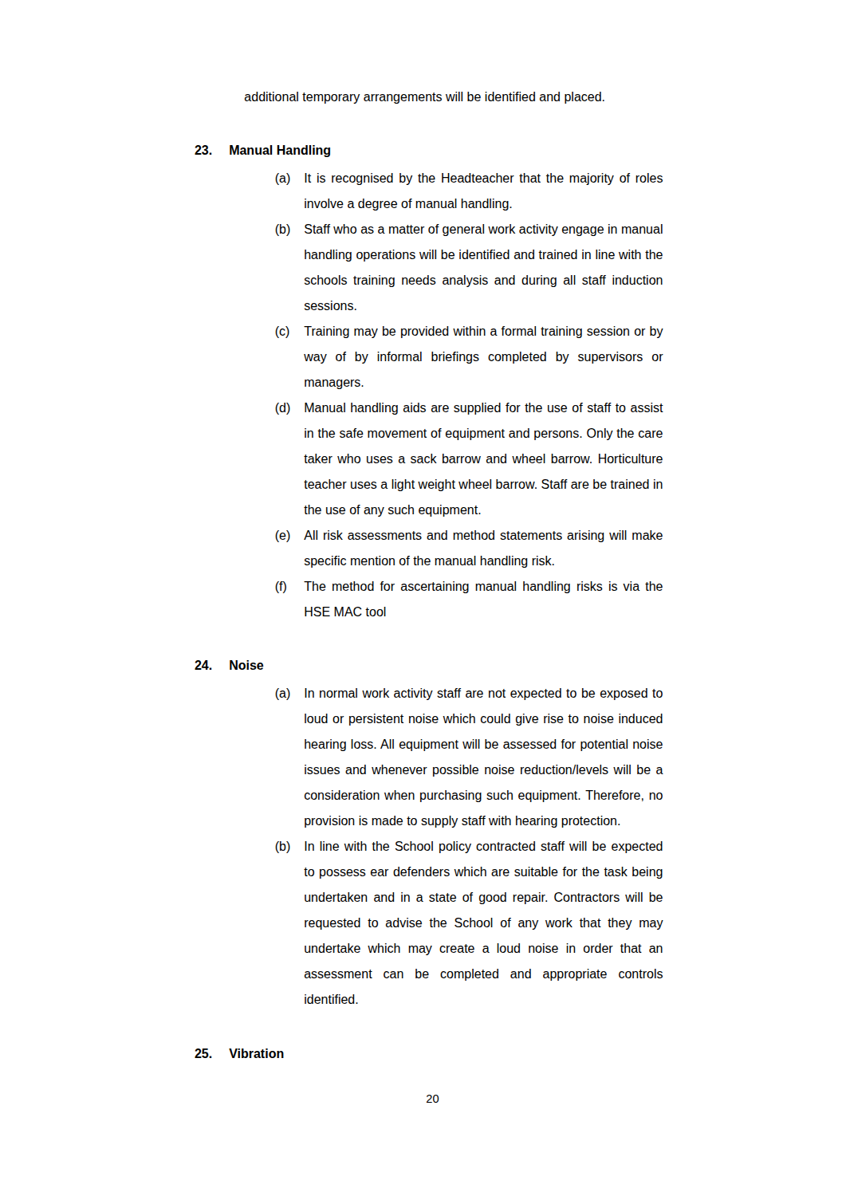additional temporary arrangements will be identified and placed.
23. Manual Handling
(a) It is recognised by the Headteacher that the majority of roles involve a degree of manual handling.
(b) Staff who as a matter of general work activity engage in manual handling operations will be identified and trained in line with the schools training needs analysis and during all staff induction sessions.
(c) Training may be provided within a formal training session or by way of by informal briefings completed by supervisors or managers.
(d) Manual handling aids are supplied for the use of staff to assist in the safe movement of equipment and persons. Only the care taker who uses a sack barrow and wheel barrow. Horticulture teacher uses a light weight wheel barrow. Staff are be trained in the use of any such equipment.
(e) All risk assessments and method statements arising will make specific mention of the manual handling risk.
(f) The method for ascertaining manual handling risks is via the HSE MAC tool
24. Noise
(a) In normal work activity staff are not expected to be exposed to loud or persistent noise which could give rise to noise induced hearing loss. All equipment will be assessed for potential noise issues and whenever possible noise reduction/levels will be a consideration when purchasing such equipment. Therefore, no provision is made to supply staff with hearing protection.
(b) In line with the School policy contracted staff will be expected to possess ear defenders which are suitable for the task being undertaken and in a state of good repair. Contractors will be requested to advise the School of any work that they may undertake which may create a loud noise in order that an assessment can be completed and appropriate controls identified.
25. Vibration
20